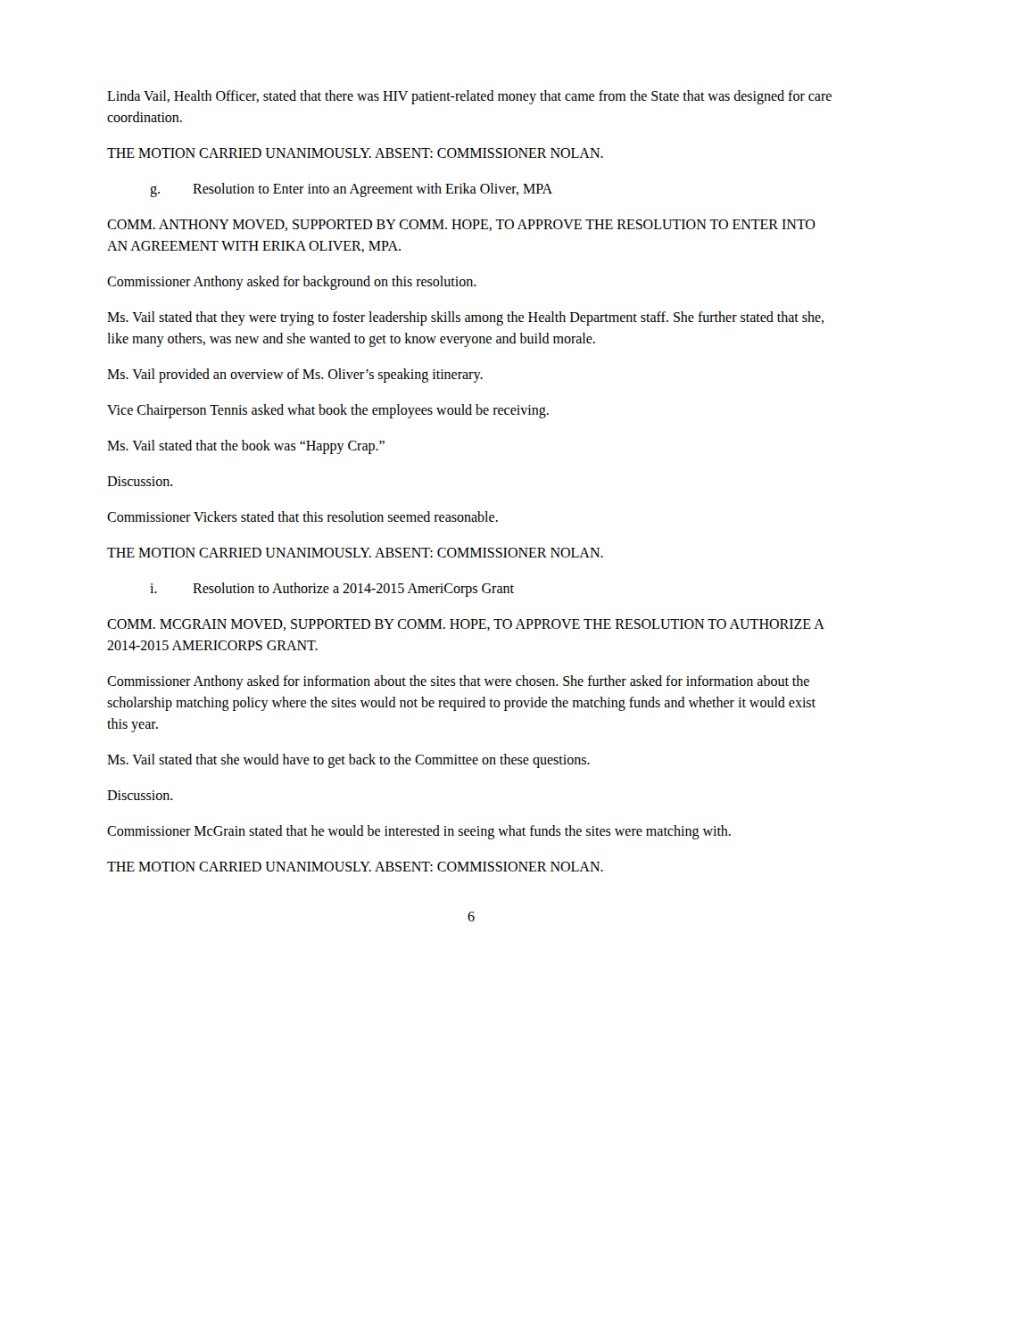Linda Vail, Health Officer, stated that there was HIV patient-related money that came from the State that was designed for care coordination.
THE MOTION CARRIED UNANIMOUSLY. Absent: Commissioner Nolan.
g. Resolution to Enter into an Agreement with Erika Oliver, MPA
COMM. ANTHONY MOVED, SUPPORTED BY COMM. HOPE, TO APPROVE THE RESOLUTION TO ENTER INTO AN AGREEMENT WITH ERIKA OLIVER, MPA.
Commissioner Anthony asked for background on this resolution.
Ms. Vail stated that they were trying to foster leadership skills among the Health Department staff. She further stated that she, like many others, was new and she wanted to get to know everyone and build morale.
Ms. Vail provided an overview of Ms. Oliver’s speaking itinerary.
Vice Chairperson Tennis asked what book the employees would be receiving.
Ms. Vail stated that the book was “Happy Crap.”
Discussion.
Commissioner Vickers stated that this resolution seemed reasonable.
THE MOTION CARRIED UNANIMOUSLY. Absent: Commissioner Nolan.
i. Resolution to Authorize a 2014-2015 AmeriCorps Grant
COMM. MCGRAIN MOVED, SUPPORTED BY COMM. HOPE, TO APPROVE THE RESOLUTION TO AUTHORIZE A 2014-2015 AMERICORPS GRANT.
Commissioner Anthony asked for information about the sites that were chosen. She further asked for information about the scholarship matching policy where the sites would not be required to provide the matching funds and whether it would exist this year.
Ms. Vail stated that she would have to get back to the Committee on these questions.
Discussion.
Commissioner McGrain stated that he would be interested in seeing what funds the sites were matching with.
THE MOTION CARRIED UNANIMOUSLY. Absent: Commissioner Nolan.
6